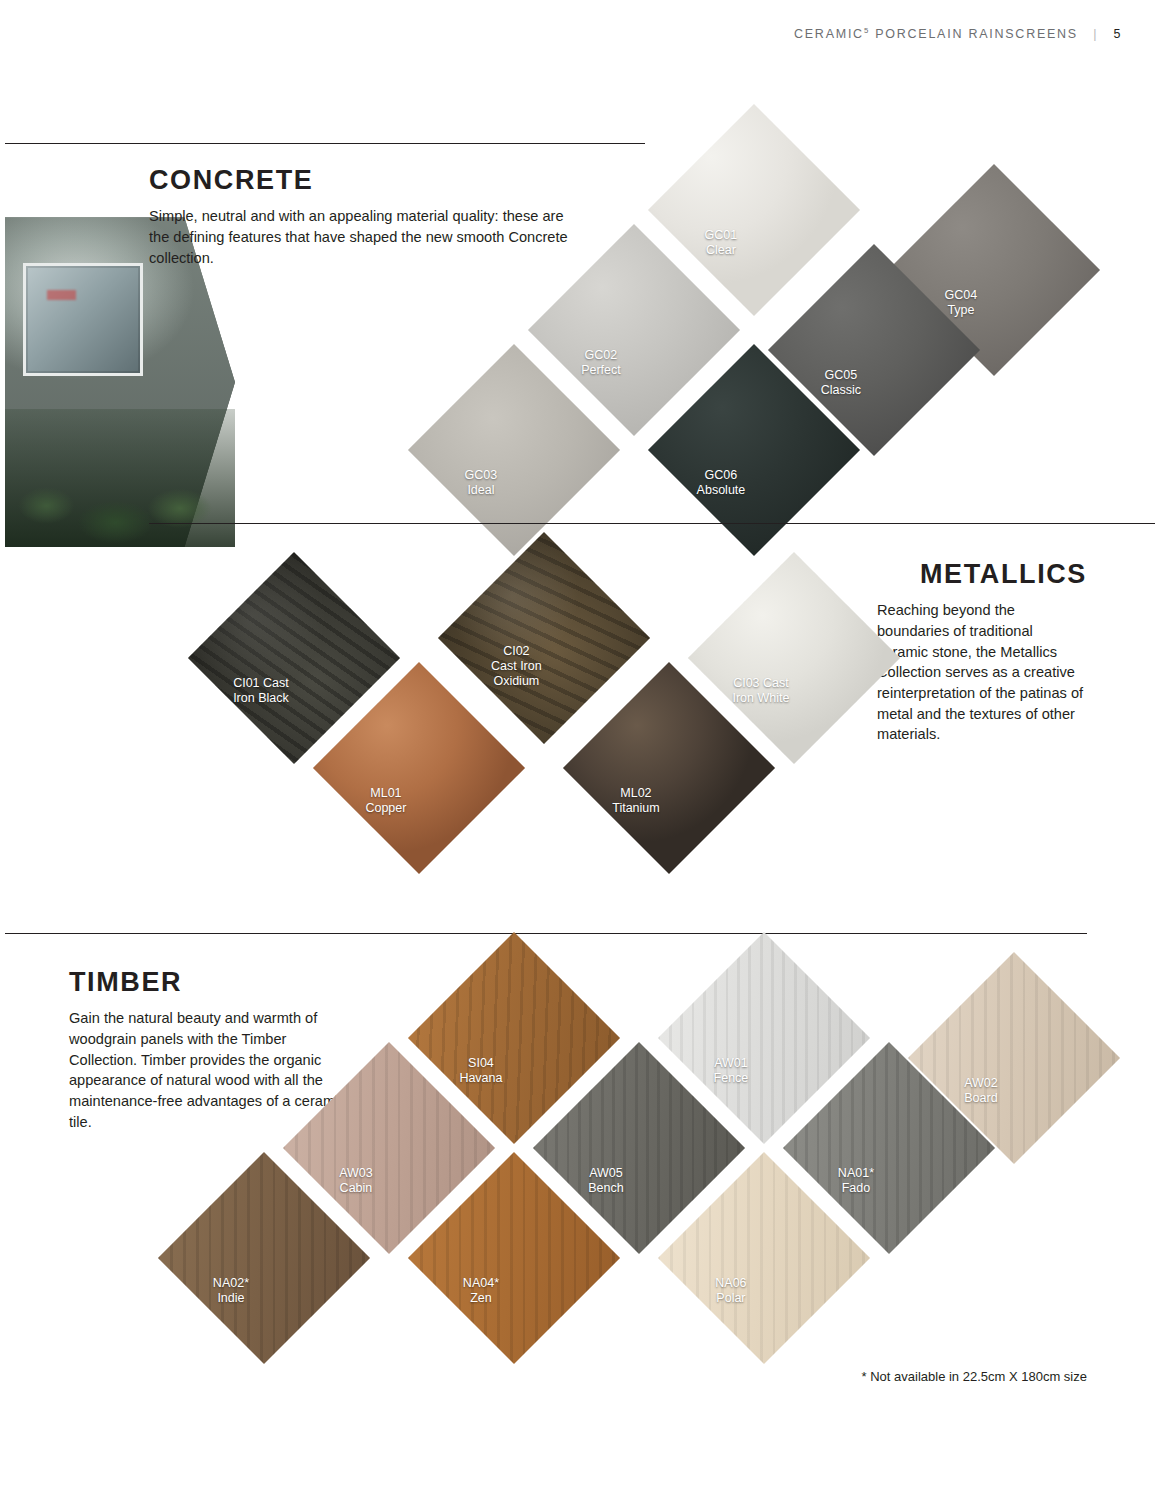CERAMIC5 PORCELAIN RAINSCREENS | 5
Concrete
Simple, neutral and with an appealing material quality: these are the defining features that have shaped the new smooth Concrete collection.
GC01
Clear
GC02
Perfect
GC03
Ideal
GC04
Type
GC05
Classic
GC06
Absolute
Metallics
Reaching beyond the boundaries of traditional ceramic stone, the Metallics Collection serves as a creative reinterpretation of the patinas of metal and the textures of other materials.
CI01 Cast
Iron Black
CI02
Cast Iron
Oxidium
CI03 Cast
Iron White
ML01
Copper
ML02
Titanium
Timber
Gain the natural beauty and warmth of woodgrain panels with the Timber Collection. Timber provides the organic appearance of natural wood with all the maintenance-free advantages of a ceramic tile.
SI04
Havana
AW01
Fence
AW02
Board
AW03
Cabin
AW05
Bench
NA01*
Fado
NA02*
Indie
NA04*
Zen
NA06
Polar
* Not available in 22.5cm X 180cm size